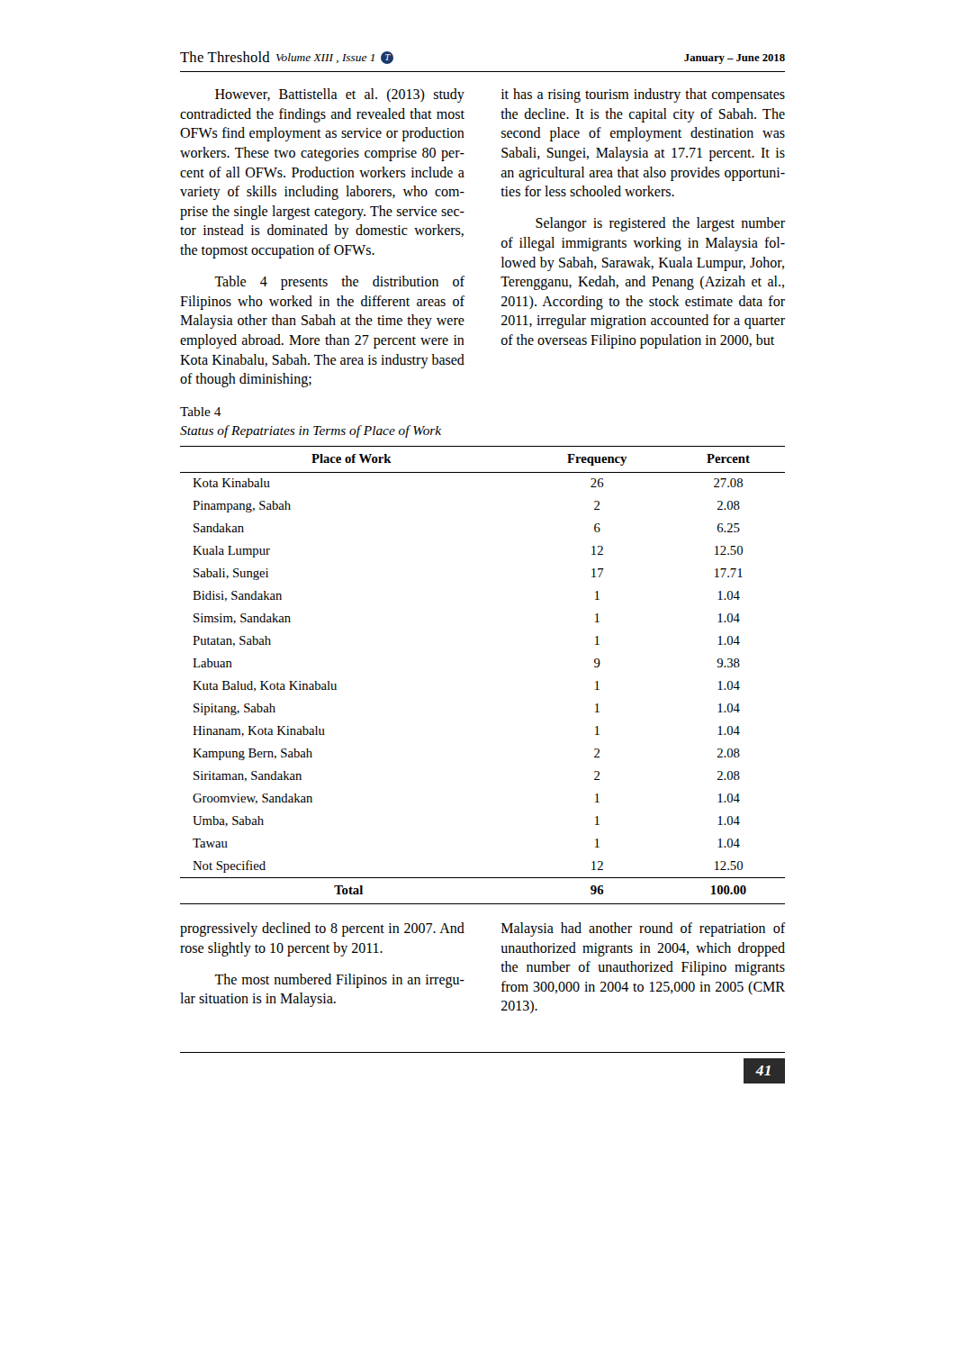The Threshold Volume XIII , Issue 1 T
January – June 2018
However, Battistella et al. (2013) study contradicted the findings and revealed that most OFWs find employment as service or production workers. These two categories comprise 80 percent of all OFWs. Production workers include a variety of skills including laborers, who comprise the single largest category. The service sector instead is dominated by domestic workers, the topmost occupation of OFWs.
Table 4 presents the distribution of Filipinos who worked in the different areas of Malaysia other than Sabah at the time they were employed abroad. More than 27 percent were in Kota Kinabalu, Sabah. The area is industry based of though diminishing;
it has a rising tourism industry that compensates the decline. It is the capital city of Sabah. The second place of employment destination was Sabali, Sungei, Malaysia at 17.71 percent. It is an agricultural area that also provides opportunities for less schooled workers.
Selangor is registered the largest number of illegal immigrants working in Malaysia followed by Sabah, Sarawak, Kuala Lumpur, Johor, Terengganu, Kedah, and Penang (Azizah et al., 2011). According to the stock estimate data for 2011, irregular migration accounted for a quarter of the overseas Filipino population in 2000, but
Table 4
Status of Repatriates in Terms of Place of Work
| Place of Work | Frequency | Percent |
| --- | --- | --- |
| Kota Kinabalu | 26 | 27.08 |
| Pinampang, Sabah | 2 | 2.08 |
| Sandakan | 6 | 6.25 |
| Kuala Lumpur | 12 | 12.50 |
| Sabali, Sungei | 17 | 17.71 |
| Bidisi, Sandakan | 1 | 1.04 |
| Simsim, Sandakan | 1 | 1.04 |
| Putatan, Sabah | 1 | 1.04 |
| Labuan | 9 | 9.38 |
| Kuta Balud, Kota Kinabalu | 1 | 1.04 |
| Sipitang, Sabah | 1 | 1.04 |
| Hinanam, Kota Kinabalu | 1 | 1.04 |
| Kampung Bern, Sabah | 2 | 2.08 |
| Siritaman, Sandakan | 2 | 2.08 |
| Groomview, Sandakan | 1 | 1.04 |
| Umba, Sabah | 1 | 1.04 |
| Tawau | 1 | 1.04 |
| Not Specified | 12 | 12.50 |
| Total | 96 | 100.00 |
progressively declined to 8 percent in 2007. And rose slightly to 10 percent by 2011.
The most numbered Filipinos in an irregular situation is in Malaysia.
Malaysia had another round of repatriation of unauthorized migrants in 2004, which dropped the number of unauthorized Filipino migrants from 300,000 in 2004 to 125,000 in 2005 (CMR 2013).
41